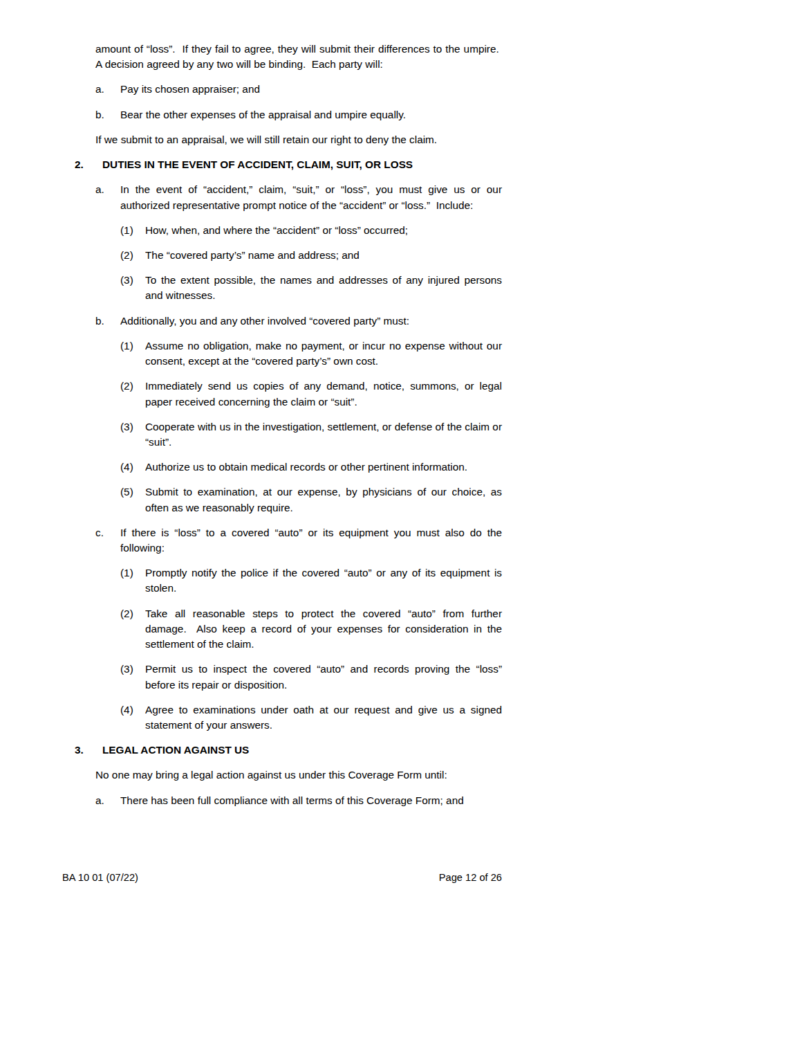amount of “loss”. If they fail to agree, they will submit their differences to the umpire. A decision agreed by any two will be binding. Each party will:
a.
Pay its chosen appraiser; and
b.
Bear the other expenses of the appraisal and umpire equally.
If we submit to an appraisal, we will still retain our right to deny the claim.
2.
DUTIES IN THE EVENT OF ACCIDENT, CLAIM, SUIT, OR LOSS
a.
In the event of “accident,” claim, “suit,” or “loss”, you must give us or our authorized representative prompt notice of the “accident” or “loss.” Include:
(1)
How, when, and where the “accident” or “loss” occurred;
(2)
The “covered party’s” name and address; and
(3)
To the extent possible, the names and addresses of any injured persons and witnesses.
b.
Additionally, you and any other involved “covered party” must:
(1)
Assume no obligation, make no payment, or incur no expense without our consent, except at the “covered party’s” own cost.
(2)
Immediately send us copies of any demand, notice, summons, or legal paper received concerning the claim or “suit”.
(3)
Cooperate with us in the investigation, settlement, or defense of the claim or “suit”.
(4)
Authorize us to obtain medical records or other pertinent information.
(5)
Submit to examination, at our expense, by physicians of our choice, as often as we reasonably require.
c.
If there is “loss” to a covered “auto” or its equipment you must also do the following:
(1)
Promptly notify the police if the covered “auto” or any of its equipment is stolen.
(2)
Take all reasonable steps to protect the covered “auto” from further damage. Also keep a record of your expenses for consideration in the settlement of the claim.
(3)
Permit us to inspect the covered “auto” and records proving the “loss” before its repair or disposition.
(4)
Agree to examinations under oath at our request and give us a signed statement of your answers.
3.
LEGAL ACTION AGAINST US
No one may bring a legal action against us under this Coverage Form until:
a.
There has been full compliance with all terms of this Coverage Form; and
BA 10 01 (07/22)
Page 12 of 26